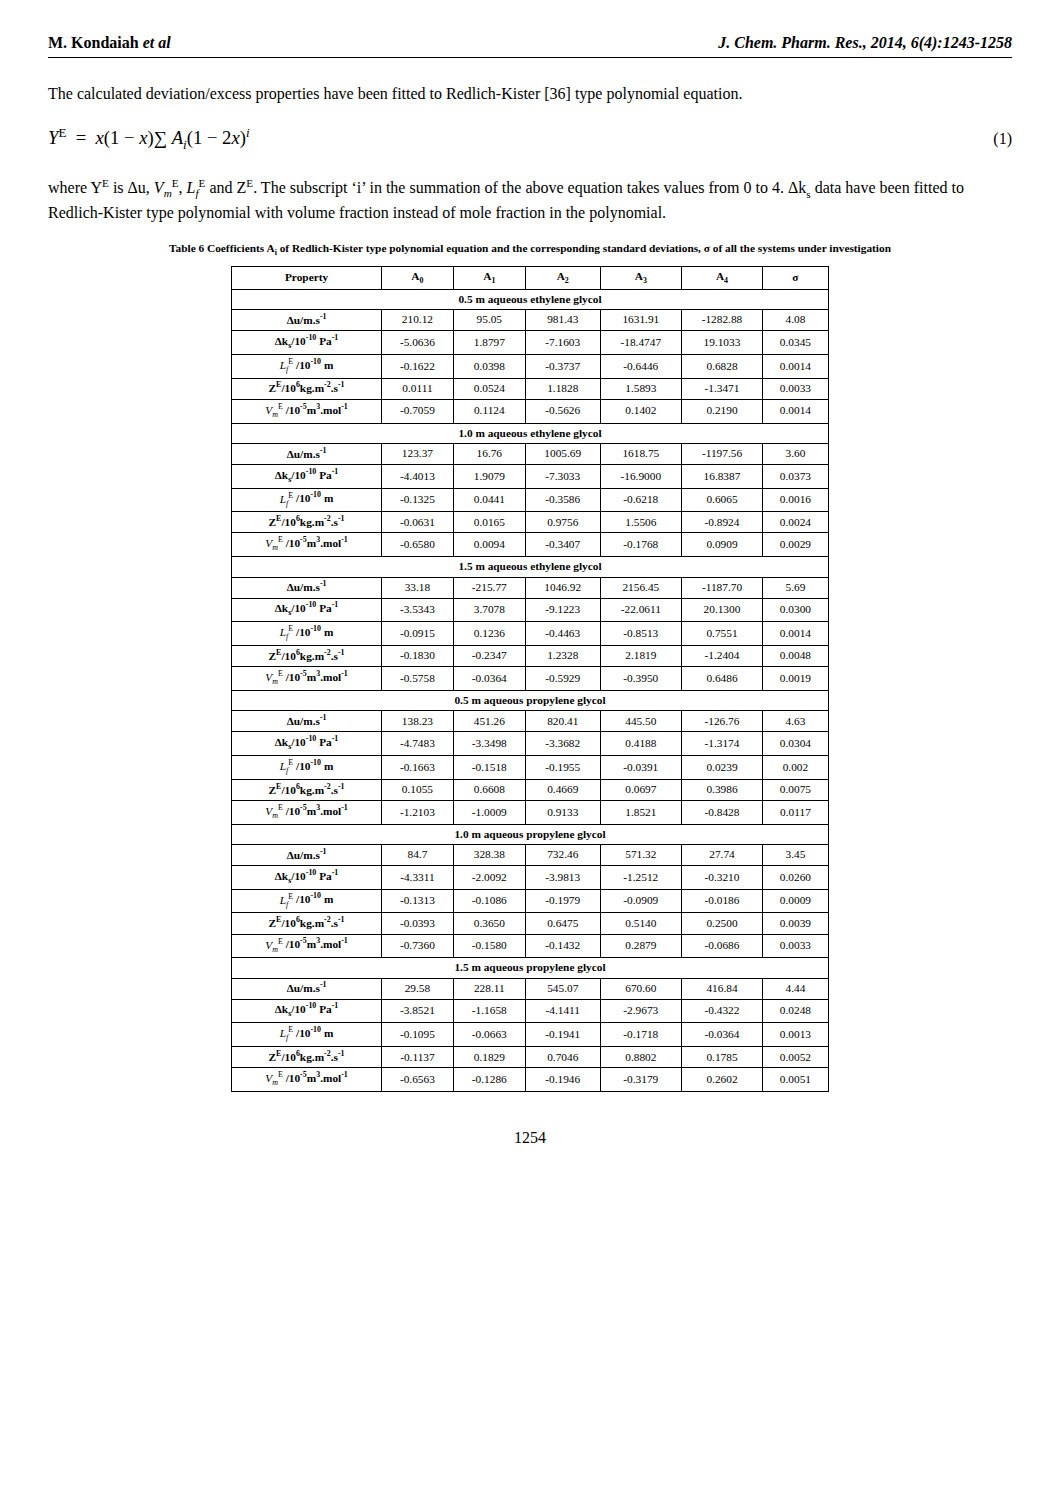M. Kondaiah et al
J. Chem. Pharm. Res., 2014, 6(4):1243-1258
The calculated deviation/excess properties have been fitted to Redlich-Kister [36] type polynomial equation.
YE = x(1 − x)∑ Ai(1 − 2x)i
(1)
where YE is Δu, VmE, LfE and ZE. The subscript ‘i’ in the summation of the above equation takes values from 0 to 4. Δks data have been fitted to Redlich-Kister type polynomial with volume fraction instead of mole fraction in the polynomial.
Table 6 Coefficients Ai of Redlich-Kister type polynomial equation and the corresponding standard deviations, σ of all the systems under investigation
| Property | A 0 | A 1 | A 2 | A 3 | A 4 | σ |
| --- | --- | --- | --- | --- | --- | --- |
| 0.5 m aqueous ethylene glycol |
| Δu/m.s -1 | 210.12 | 95.05 | 981.43 | 1631.91 | -1282.88 | 4.08 |
| Δk s /10 -10 Pa -1 | -5.0636 | 1.8797 | -7.1603 | -18.4747 | 19.1033 | 0.0345 |
| L f E /10 -10 m | -0.1622 | 0.0398 | -0.3737 | -0.6446 | 0.6828 | 0.0014 |
| Z E /10 6 kg.m -2 .s -1 | 0.0111 | 0.0524 | 1.1828 | 1.5893 | -1.3471 | 0.0033 |
| V m E /10 -5 m 3 .mol -1 | -0.7059 | 0.1124 | -0.5626 | 0.1402 | 0.2190 | 0.0014 |
| 1.0 m aqueous ethylene glycol |
| Δu/m.s -1 | 123.37 | 16.76 | 1005.69 | 1618.75 | -1197.56 | 3.60 |
| Δk s /10 -10 Pa -1 | -4.4013 | 1.9079 | -7.3033 | -16.9000 | 16.8387 | 0.0373 |
| L f E /10 -10 m | -0.1325 | 0.0441 | -0.3586 | -0.6218 | 0.6065 | 0.0016 |
| Z E /10 6 kg.m -2 .s -1 | -0.0631 | 0.0165 | 0.9756 | 1.5506 | -0.8924 | 0.0024 |
| V m E /10 -5 m 3 .mol -1 | -0.6580 | 0.0094 | -0.3407 | -0.1768 | 0.0909 | 0.0029 |
| 1.5 m aqueous ethylene glycol |
| Δu/m.s -1 | 33.18 | -215.77 | 1046.92 | 2156.45 | -1187.70 | 5.69 |
| Δk s /10 -10 Pa -1 | -3.5343 | 3.7078 | -9.1223 | -22.0611 | 20.1300 | 0.0300 |
| L f E /10 -10 m | -0.0915 | 0.1236 | -0.4463 | -0.8513 | 0.7551 | 0.0014 |
| Z E /10 6 kg.m -2 .s -1 | -0.1830 | -0.2347 | 1.2328 | 2.1819 | -1.2404 | 0.0048 |
| V m E /10 -5 m 3 .mol -1 | -0.5758 | -0.0364 | -0.5929 | -0.3950 | 0.6486 | 0.0019 |
| 0.5 m aqueous propylene glycol |
| Δu/m.s -1 | 138.23 | 451.26 | 820.41 | 445.50 | -126.76 | 4.63 |
| Δk s /10 -10 Pa -1 | -4.7483 | -3.3498 | -3.3682 | 0.4188 | -1.3174 | 0.0304 |
| L f E /10 -10 m | -0.1663 | -0.1518 | -0.1955 | -0.0391 | 0.0239 | 0.002 |
| Z E /10 6 kg.m -2 .s -1 | 0.1055 | 0.6608 | 0.4669 | 0.0697 | 0.3986 | 0.0075 |
| V m E /10 -5 m 3 .mol -1 | -1.2103 | -1.0009 | 0.9133 | 1.8521 | -0.8428 | 0.0117 |
| 1.0 m aqueous propylene glycol |
| Δu/m.s -1 | 84.7 | 328.38 | 732.46 | 571.32 | 27.74 | 3.45 |
| Δk s /10 -10 Pa -1 | -4.3311 | -2.0092 | -3.9813 | -1.2512 | -0.3210 | 0.0260 |
| L f E /10 -10 m | -0.1313 | -0.1086 | -0.1979 | -0.0909 | -0.0186 | 0.0009 |
| Z E /10 6 kg.m -2 .s -1 | -0.0393 | 0.3650 | 0.6475 | 0.5140 | 0.2500 | 0.0039 |
| V m E /10 -5 m 3 .mol -1 | -0.7360 | -0.1580 | -0.1432 | 0.2879 | -0.0686 | 0.0033 |
| 1.5 m aqueous propylene glycol |
| Δu/m.s -1 | 29.58 | 228.11 | 545.07 | 670.60 | 416.84 | 4.44 |
| Δk s /10 -10 Pa -1 | -3.8521 | -1.1658 | -4.1411 | -2.9673 | -0.4322 | 0.0248 |
| L f E /10 -10 m | -0.1095 | -0.0663 | -0.1941 | -0.1718 | -0.0364 | 0.0013 |
| Z E /10 6 kg.m -2 .s -1 | -0.1137 | 0.1829 | 0.7046 | 0.8802 | 0.1785 | 0.0052 |
| V m E /10 -5 m 3 .mol -1 | -0.6563 | -0.1286 | -0.1946 | -0.3179 | 0.2602 | 0.0051 |
1254